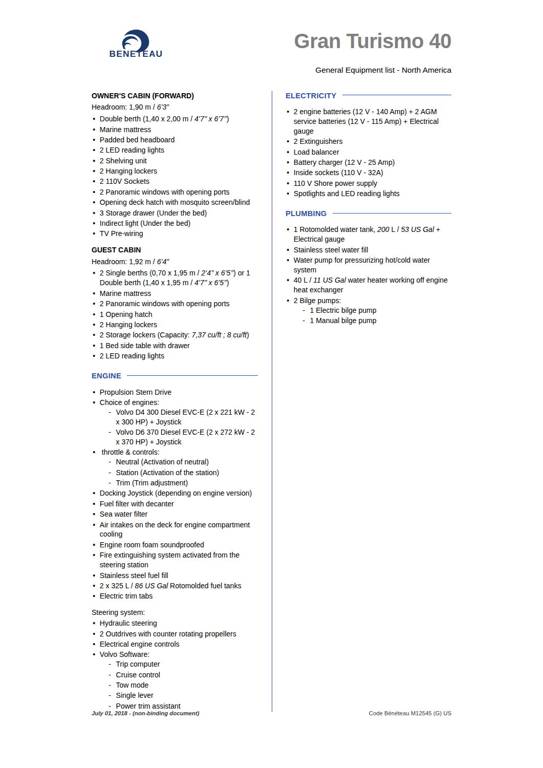BENETEAU
Gran Turismo 40
General Equipment list - North America
OWNER'S CABIN (FORWARD)
Headroom: 1,90 m / 6’3”
Double berth (1,40 x 2,00 m / 4’7’’ x 6’7’’)
Marine mattress
Padded bed headboard
2 LED reading lights
2 Shelving unit
2 Hanging lockers
2 110V Sockets
2 Panoramic windows with opening ports
Opening deck hatch with mosquito screen/blind
3 Storage drawer (Under the bed)
Indirect light (Under the bed)
TV Pre-wiring
GUEST CABIN
Headroom: 1,92 m / 6’4”
2 Single berths (0,70 x 1,95 m / 2’4’’ x 6’5’’) or 1 Double berth (1,40 x 1,95 m / 4’7’’ x 6’5’’)
Marine mattress
2 Panoramic windows with opening ports
1 Opening hatch
2 Hanging lockers
2 Storage lockers (Capacity: 7,37 cu/ft ; 8 cu/ft)
1 Bed side table with drawer
2 LED reading lights
ENGINE
Propulsion Stern Drive
Choice of engines:
Volvo D4 300 Diesel EVC-E (2 x 221 kW - 2 x 300 HP) + Joystick
Volvo D6 370 Diesel EVC-E (2 x 272 kW - 2 x 370 HP) + Joystick
throttle & controls:
Neutral (Activation of neutral)
Station (Activation of the station)
Trim (Trim adjustment)
Docking Joystick (depending on engine version)
Fuel filter with decanter
Sea water filter
Air intakes on the deck for engine compartment cooling
Engine room foam soundproofed
Fire extinguishing system activated from the steering station
Stainless steel fuel fill
2 x 325 L / 86 US Gal Rotomolded fuel tanks
Electric trim tabs
Steering system:
Hydraulic steering
2 Outdrives with counter rotating propellers
Electrical engine controls
Volvo Software:
Trip computer
Cruise control
Tow mode
Single lever
Power trim assistant
ELECTRICITY
2 engine batteries (12 V - 140 Amp) + 2 AGM service batteries (12 V - 115 Amp) + Electrical gauge
2 Extinguishers
Load balancer
Battery charger (12 V - 25 Amp)
Inside sockets (110 V - 32A)
110 V Shore power supply
Spotlights and LED reading lights
PLUMBING
1 Rotomolded water tank, 200 L / 53 US Gal + Electrical gauge
Stainless steel water fill
Water pump for pressurizing hot/cold water system
40 L / 11 US Gal water heater working off engine heat exchanger
2 Bilge pumps:
1 Electric bilge pump
1 Manual bilge pump
July 01, 2018 - (non-binding document)
Code Bénéteau M12545 (G) US